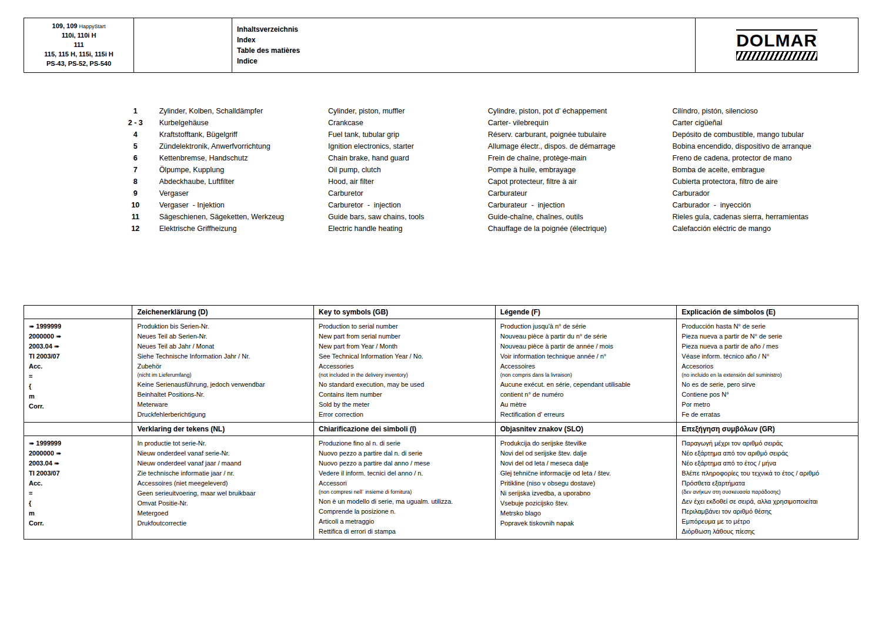| 109, 109 HappyStart 110i, 110i H 111 115, 115 H, 115i, 115i H PS-43, PS-52, PS-540 | | Inhaltsverzeichnis Index Table des matières Indice | DOLMAR |
| 1 | Zylinder, Kolben, Schalldämpfer | Cylinder, piston, muffler | Cylindre, piston, pot d' échappement | Cilíndro, pistón, silencioso |
| 2 - 3 | Kurbelgehäuse | Crankcase | Carter- vilebrequin | Carter cigüeñal |
| 4 | Kraftstofftank, Bügelgriff | Fuel tank, tubular grip | Réserv. carburant, poignée tubulaire | Depósito de combustible, mango tubular |
| 5 | Zündelektronik, Anwerfvorrichtung | Ignition electronics, starter | Allumage électr., dispos. de démarrage | Bobina encendido, dispositivo de arranque |
| 6 | Kettenbremse, Handschutz | Chain brake, hand guard | Frein de chaîne, protège-main | Freno de cadena, protector de mano |
| 7 | Ölpumpe, Kupplung | Oil pump, clutch | Pompe à huile, embrayage | Bomba de aceite, embrague |
| 8 | Abdeckhaube, Luftfilter | Hood, air filter | Capot protecteur, filtre à air | Cubierta protectora, filtro de aire |
| 9 | Vergaser | Carburetor | Carburateur | Carburador |
| 10 | Vergaser - Injektion | Carburetor - injection | Carburateur - injection | Carburador - inyección |
| 11 | Sägeschienen, Sägeketten, Werkzeug | Guide bars, saw chains, tools | Guide-chaîne, chaînes, outils | Rieles guía, cadenas sierra, herramientas |
| 12 | Elektrische Griffheizung | Electric handle heating | Chauffage de la poignée (électrique) | Calefacción eléctric de mango |
| | Zeichenerklärung (D) | Key to symbols (GB) | Légende (F) | Explicación de símbolos (E) |
| --- | --- | --- | --- | --- |
| ➠ 1999999 2000000 ➠ 2003.04 ➠ TI 2003/07 Acc. = { m Corr. | Produktion bis Serien-Nr. Neues Teil ab Serien-Nr. Neues Teil ab Jahr / Monat Siehe Technische Information Jahr / Nr. Zubehör (nicht im Lieferumfang) Keine Serienausführung, jedoch verwendbar Beinhaltet Positions-Nr. Meterware Druckfehlerberichtigung | Production to serial number New part from serial number New part from Year / Month See Technical Information Year / No. Accessories (not included in the delivery inventory) No standard execution, may be used Contains item number Sold by the meter Error correction | Production jusqu'à n° de série Nouveau pièce à partir du n° de série Nouveau pièce à partir de année / mois Voir information technique année / n° Accessoires (non compris dans la livraison) Aucune exécut. en série, cependant utilisable contient n° de numéro Au mètre Rectification d' erreurs | Producción hasta N° de serie Pieza nueva a partir de N° de serie Pieza nueva a partir de año / mes Véase inform. técnico año / N° Accesorios (no incluido en la extensión del suministro) No es de serie, pero sirve Contiene pos N° Por metro Fe de erratas |
| | Verklaring der tekens (NL) | Chiarificazione dei simboli (I) | Objasnitev znakov (SLO) | Επεξήγηση συμβόλων (GR) |
| ➠ 1999999 2000000 ➠ 2003.04 ➠ TI 2003/07 Acc. = { m Corr. | In productie tot serie-Nr. Nieuw onderdeel vanaf serie-Nr. Nieuw onderdeel vanaf jaar / maand Zie technische informatie jaar / nr. Accessoires (niet meegeleverd) Geen serieuitvoering, maar wel bruikbaar Omvat Positie-Nr. Metergoed Drukfoutcorrectie | Produzione fino al n. di serie Nuovo pezzo a partire dal n. di serie Nuovo pezzo a partire dal anno / mese Vedere il inform. tecnici del anno / n. Accessori (non compresi nell´ insieme di fornitura) Non è un modello di serie, ma ugualm. utilizza. Comprende la posizione n. Articoli a metraggio Rettifica di errori di stampa | Produkcija do serijske številke Novi del od serijske štev. dalje Novi del od leta / meseca dalje Glej tehnične informacije od leta / štev. Pritikline (niso v obsegu dostave) Ni serijska izvedba, a uporabno Vsebuje pozicijsko štev. Metrsko blago Popravek tiskovnih napak | Παραγωγή μέχρι τον αριθμό σειράς Νέο εξάρτημα από τον αριθμό σειράς Νέο εξάρτημα από το έτος / μήνα Βλέπε πληροφορίες του τεχνικά το έτος / αριθμό Πρόσθετα εξαρτήματα (δεν ανήκων στη συσκευασία παράδοσης) Δεν έχει εκδοθεί σε σειρά, αλλα χρησιμοποιείται Περιλαμβάνει τον αριθμό θέσης Εμπόρευμα με το μέτρο Διόρθωση λάθους πίεσης |